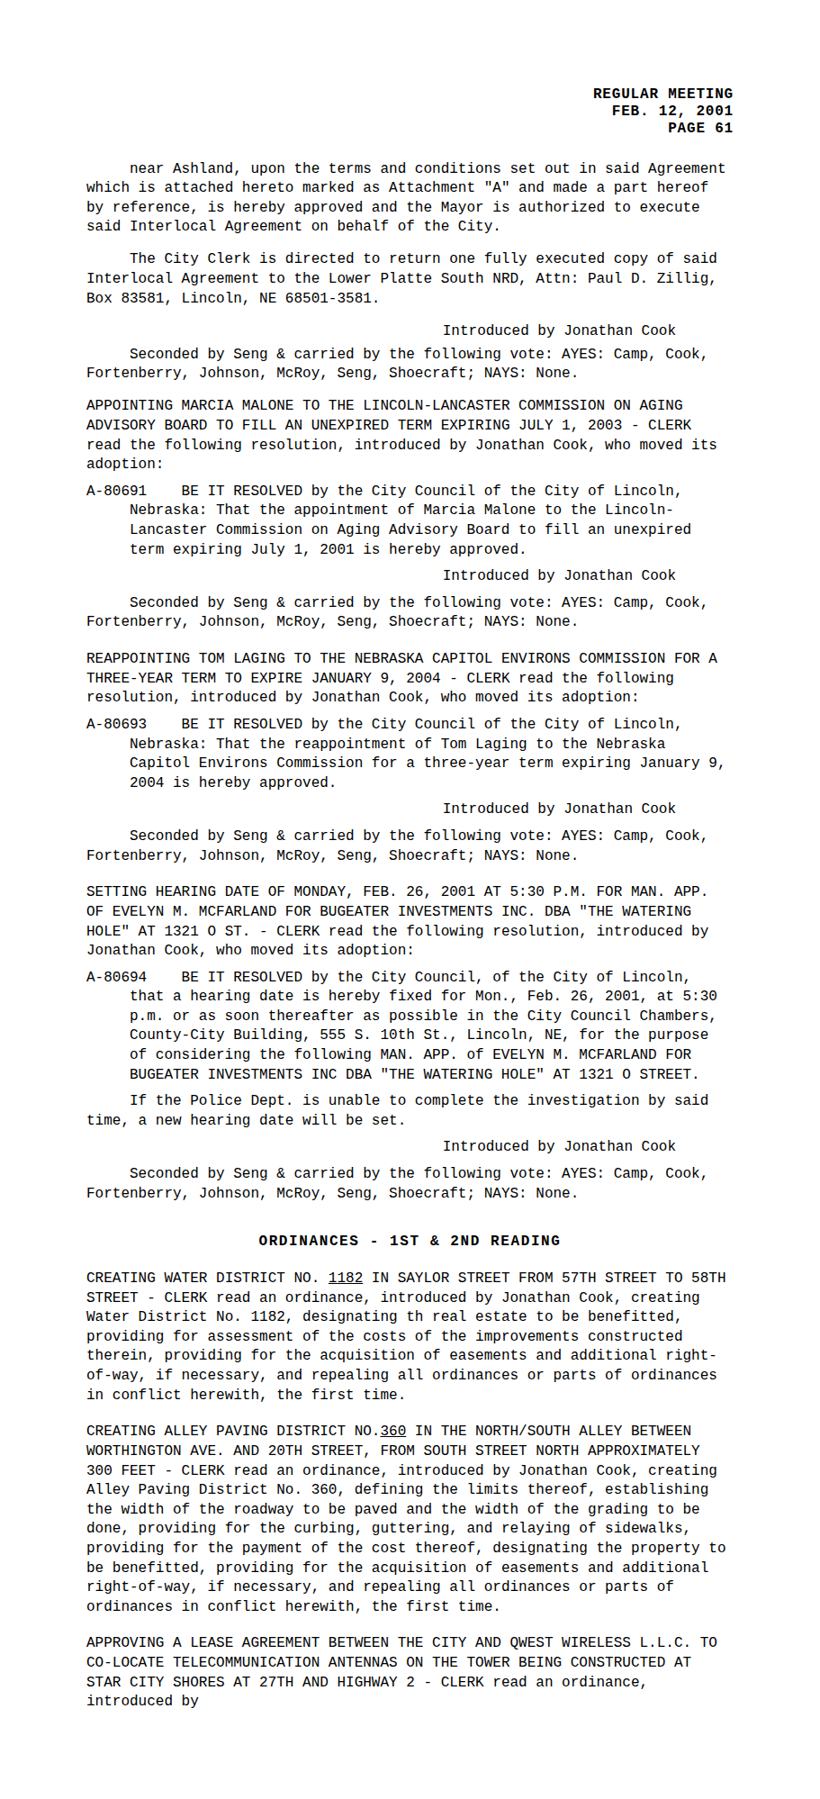REGULAR MEETING
FEB. 12, 2001
PAGE 61
near Ashland, upon the terms and conditions set out in said Agreement which is attached hereto marked as Attachment "A" and made a part hereof by reference, is hereby approved and the Mayor is authorized to execute said Interlocal Agreement on behalf of the City.
The City Clerk is directed to return one fully executed copy of said Interlocal Agreement to the Lower Platte South NRD, Attn: Paul D. Zillig, Box 83581, Lincoln, NE 68501-3581.
Introduced by Jonathan Cook
Seconded by Seng & carried by the following vote: AYES: Camp, Cook, Fortenberry, Johnson, McRoy, Seng, Shoecraft; NAYS: None.
APPOINTING MARCIA MALONE TO THE LINCOLN-LANCASTER COMMISSION ON AGING ADVISORY BOARD TO FILL AN UNEXPIRED TERM EXPIRING JULY 1, 2003 - CLERK read the following resolution, introduced by Jonathan Cook, who moved its adoption:
A-80691 BE IT RESOLVED by the City Council of the City of Lincoln, Nebraska: That the appointment of Marcia Malone to the Lincoln-Lancaster Commission on Aging Advisory Board to fill an unexpired term expiring July 1, 2001 is hereby approved.
Introduced by Jonathan Cook
Seconded by Seng & carried by the following vote: AYES: Camp, Cook, Fortenberry, Johnson, McRoy, Seng, Shoecraft; NAYS: None.
REAPPOINTING TOM LAGING TO THE NEBRASKA CAPITOL ENVIRONS COMMISSION FOR A THREE-YEAR TERM TO EXPIRE JANUARY 9, 2004 - CLERK read the following resolution, introduced by Jonathan Cook, who moved its adoption:
A-80693 BE IT RESOLVED by the City Council of the City of Lincoln, Nebraska: That the reappointment of Tom Laging to the Nebraska Capitol Environs Commission for a three-year term expiring January 9, 2004 is hereby approved.
Introduced by Jonathan Cook
Seconded by Seng & carried by the following vote: AYES: Camp, Cook, Fortenberry, Johnson, McRoy, Seng, Shoecraft; NAYS: None.
SETTING HEARING DATE OF MONDAY, FEB. 26, 2001 AT 5:30 P.M. FOR MAN. APP. OF EVELYN M. MCFARLAND FOR BUGEATER INVESTMENTS INC. DBA "THE WATERING HOLE" AT 1321 O ST. - CLERK read the following resolution, introduced by Jonathan Cook, who moved its adoption:
A-80694 BE IT RESOLVED by the City Council, of the City of Lincoln, that a hearing date is hereby fixed for Mon., Feb. 26, 2001, at 5:30 p.m. or as soon thereafter as possible in the City Council Chambers, County-City Building, 555 S. 10th St., Lincoln, NE, for the purpose of considering the following MAN. APP. of EVELYN M. MCFARLAND FOR BUGEATER INVESTMENTS INC DBA "THE WATERING HOLE" AT 1321 O STREET.
If the Police Dept. is unable to complete the investigation by said time, a new hearing date will be set.
Introduced by Jonathan Cook
Seconded by Seng & carried by the following vote: AYES: Camp, Cook, Fortenberry, Johnson, McRoy, Seng, Shoecraft; NAYS: None.
ORDINANCES - 1ST & 2ND READING
CREATING WATER DISTRICT NO. 1182 IN SAYLOR STREET FROM 57TH STREET TO 58TH STREET - CLERK read an ordinance, introduced by Jonathan Cook, creating Water District No. 1182, designating th real estate to be benefitted, providing for assessment of the costs of the improvements constructed therein, providing for the acquisition of easements and additional right-of-way, if necessary, and repealing all ordinances or parts of ordinances in conflict herewith, the first time.
CREATING ALLEY PAVING DISTRICT NO.360 IN THE NORTH/SOUTH ALLEY BETWEEN WORTHINGTON AVE. AND 20TH STREET, FROM SOUTH STREET NORTH APPROXIMATELY 300 FEET - CLERK read an ordinance, introduced by Jonathan Cook, creating Alley Paving District No. 360, defining the limits thereof, establishing the width of the roadway to be paved and the width of the grading to be done, providing for the curbing, guttering, and relaying of sidewalks, providing for the payment of the cost thereof, designating the property to be benefitted, providing for the acquisition of easements and additional right-of-way, if necessary, and repealing all ordinances or parts of ordinances in conflict herewith, the first time.
APPROVING A LEASE AGREEMENT BETWEEN THE CITY AND QWEST WIRELESS L.L.C. TO CO-LOCATE TELECOMMUNICATION ANTENNAS ON THE TOWER BEING CONSTRUCTED AT STAR CITY SHORES AT 27TH AND HIGHWAY 2 - CLERK read an ordinance, introduced by